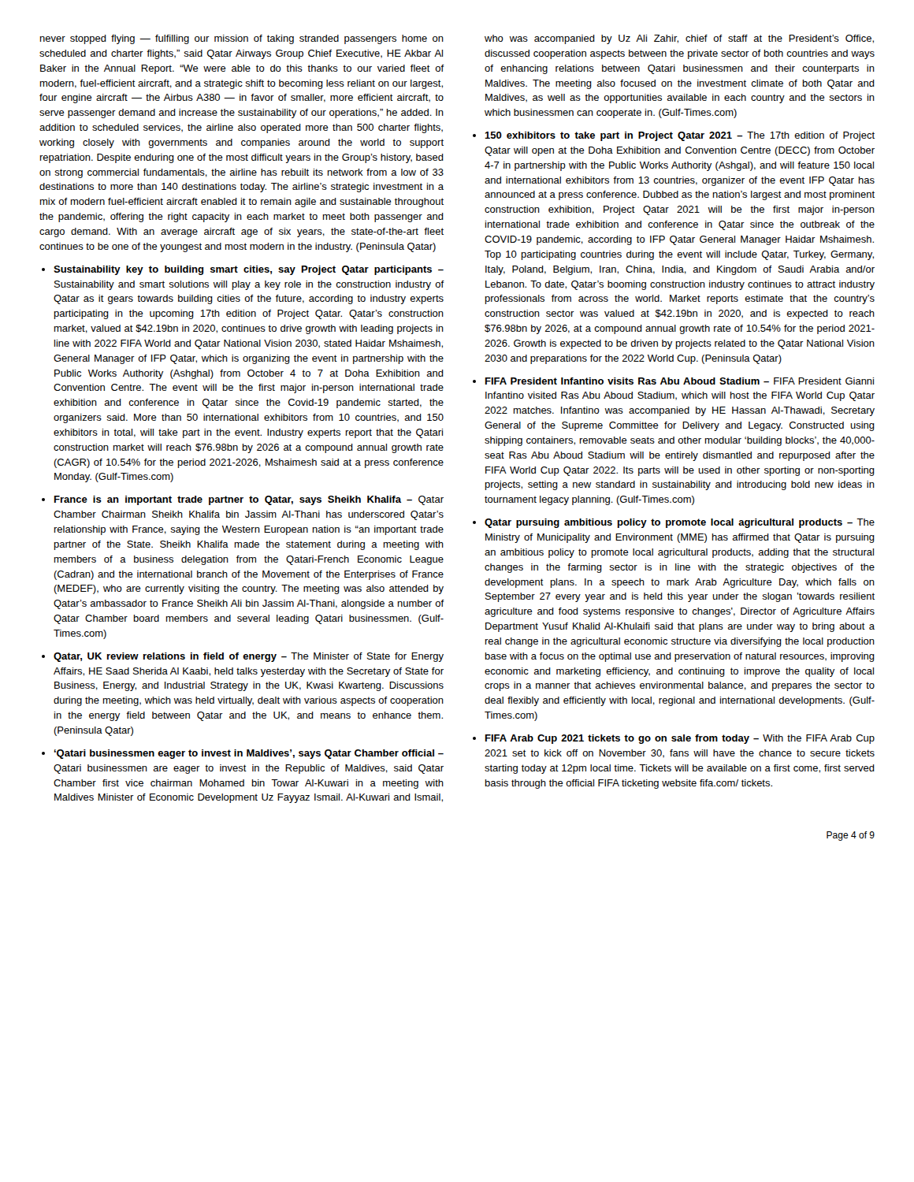never stopped flying — fulfilling our mission of taking stranded passengers home on scheduled and charter flights,” said Qatar Airways Group Chief Executive, HE Akbar Al Baker in the Annual Report. “We were able to do this thanks to our varied fleet of modern, fuel-efficient aircraft, and a strategic shift to becoming less reliant on our largest, four engine aircraft — the Airbus A380 — in favor of smaller, more efficient aircraft, to serve passenger demand and increase the sustainability of our operations,” he added. In addition to scheduled services, the airline also operated more than 500 charter flights, working closely with governments and companies around the world to support repatriation. Despite enduring one of the most difficult years in the Group’s history, based on strong commercial fundamentals, the airline has rebuilt its network from a low of 33 destinations to more than 140 destinations today. The airline’s strategic investment in a mix of modern fuel-efficient aircraft enabled it to remain agile and sustainable throughout the pandemic, offering the right capacity in each market to meet both passenger and cargo demand. With an average aircraft age of six years, the state-of-the-art fleet continues to be one of the youngest and most modern in the industry. (Peninsula Qatar)
Sustainability key to building smart cities, say Project Qatar participants – Sustainability and smart solutions will play a key role in the construction industry of Qatar as it gears towards building cities of the future, according to industry experts participating in the upcoming 17th edition of Project Qatar. Qatar’s construction market, valued at $42.19bn in 2020, continues to drive growth with leading projects in line with 2022 FIFA World and Qatar National Vision 2030, stated Haidar Mshaimesh, General Manager of IFP Qatar, which is organizing the event in partnership with the Public Works Authority (Ashghal) from October 4 to 7 at Doha Exhibition and Convention Centre. The event will be the first major in-person international trade exhibition and conference in Qatar since the Covid-19 pandemic started, the organizers said. More than 50 international exhibitors from 10 countries, and 150 exhibitors in total, will take part in the event. Industry experts report that the Qatari construction market will reach $76.98bn by 2026 at a compound annual growth rate (CAGR) of 10.54% for the period 2021-2026, Mshaimesh said at a press conference Monday. (Gulf-Times.com)
France is an important trade partner to Qatar, says Sheikh Khalifa – Qatar Chamber Chairman Sheikh Khalifa bin Jassim Al-Thani has underscored Qatar’s relationship with France, saying the Western European nation is “an important trade partner of the State. Sheikh Khalifa made the statement during a meeting with members of a business delegation from the Qatari-French Economic League (Cadran) and the international branch of the Movement of the Enterprises of France (MEDEF), who are currently visiting the country. The meeting was also attended by Qatar’s ambassador to France Sheikh Ali bin Jassim Al-Thani, alongside a number of Qatar Chamber board members and several leading Qatari businessmen. (Gulf-Times.com)
Qatar, UK review relations in field of energy – The Minister of State for Energy Affairs, HE Saad Sherida Al Kaabi, held talks yesterday with the Secretary of State for Business, Energy, and Industrial Strategy in the UK, Kwasi Kwarteng. Discussions during the meeting, which was held virtually, dealt with various aspects of cooperation in the energy field between Qatar and the UK, and means to enhance them. (Peninsula Qatar)
‘Qatari businessmen eager to invest in Maldives’, says Qatar Chamber official – Qatari businessmen are eager to invest in the Republic of Maldives, said Qatar Chamber first vice chairman Mohamed bin Towar Al-Kuwari in a meeting with Maldives Minister of Economic Development Uz Fayyaz Ismail. Al-Kuwari and Ismail, who was accompanied by Uz Ali Zahir, chief of staff at the President’s Office, discussed cooperation aspects between the private sector of both countries and ways of enhancing relations between Qatari businessmen and their counterparts in Maldives. The meeting also focused on the investment climate of both Qatar and Maldives, as well as the opportunities available in each country and the sectors in which businessmen can cooperate in. (Gulf-Times.com)
150 exhibitors to take part in Project Qatar 2021 – The 17th edition of Project Qatar will open at the Doha Exhibition and Convention Centre (DECC) from October 4-7 in partnership with the Public Works Authority (Ashgal), and will feature 150 local and international exhibitors from 13 countries, organizer of the event IFP Qatar has announced at a press conference. Dubbed as the nation’s largest and most prominent construction exhibition, Project Qatar 2021 will be the first major in-person international trade exhibition and conference in Qatar since the outbreak of the COVID-19 pandemic, according to IFP Qatar General Manager Haidar Mshaimesh. Top 10 participating countries during the event will include Qatar, Turkey, Germany, Italy, Poland, Belgium, Iran, China, India, and Kingdom of Saudi Arabia and/or Lebanon. To date, Qatar’s booming construction industry continues to attract industry professionals from across the world. Market reports estimate that the country’s construction sector was valued at $42.19bn in 2020, and is expected to reach $76.98bn by 2026, at a compound annual growth rate of 10.54% for the period 2021-2026. Growth is expected to be driven by projects related to the Qatar National Vision 2030 and preparations for the 2022 World Cup. (Peninsula Qatar)
FIFA President Infantino visits Ras Abu Aboud Stadium – FIFA President Gianni Infantino visited Ras Abu Aboud Stadium, which will host the FIFA World Cup Qatar 2022 matches. Infantino was accompanied by HE Hassan Al-Thawadi, Secretary General of the Supreme Committee for Delivery and Legacy. Constructed using shipping containers, removable seats and other modular ‘building blocks’, the 40,000-seat Ras Abu Aboud Stadium will be entirely dismantled and repurposed after the FIFA World Cup Qatar 2022. Its parts will be used in other sporting or non-sporting projects, setting a new standard in sustainability and introducing bold new ideas in tournament legacy planning. (Gulf-Times.com)
Qatar pursuing ambitious policy to promote local agricultural products – The Ministry of Municipality and Environment (MME) has affirmed that Qatar is pursuing an ambitious policy to promote local agricultural products, adding that the structural changes in the farming sector is in line with the strategic objectives of the development plans. In a speech to mark Arab Agriculture Day, which falls on September 27 every year and is held this year under the slogan 'towards resilient agriculture and food systems responsive to changes', Director of Agriculture Affairs Department Yusuf Khalid Al-Khulaifi said that plans are under way to bring about a real change in the agricultural economic structure via diversifying the local production base with a focus on the optimal use and preservation of natural resources, improving economic and marketing efficiency, and continuing to improve the quality of local crops in a manner that achieves environmental balance, and prepares the sector to deal flexibly and efficiently with local, regional and international developments. (Gulf-Times.com)
FIFA Arab Cup 2021 tickets to go on sale from today – With the FIFA Arab Cup 2021 set to kick off on November 30, fans will have the chance to secure tickets starting today at 12pm local time. Tickets will be available on a first come, first served basis through the official FIFA ticketing website fifa.com/ tickets.
Page 4 of 9